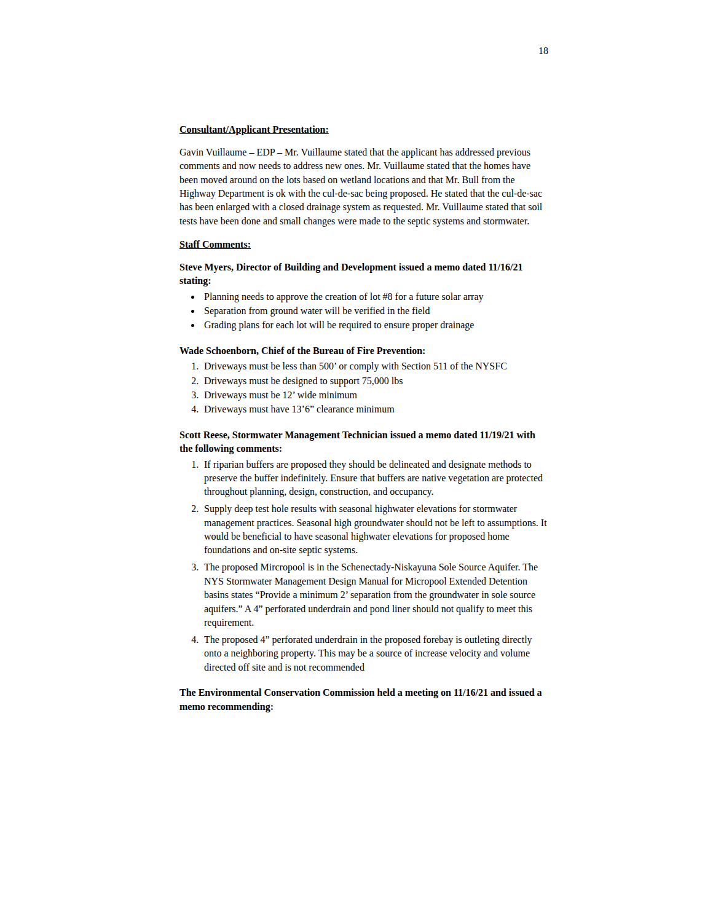18
Consultant/Applicant Presentation:
Gavin Vuillaume – EDP – Mr. Vuillaume stated that the applicant has addressed previous comments and now needs to address new ones. Mr. Vuillaume stated that the homes have been moved around on the lots based on wetland locations and that Mr. Bull from the Highway Department is ok with the cul-de-sac being proposed. He stated that the cul-de-sac has been enlarged with a closed drainage system as requested. Mr. Vuillaume stated that soil tests have been done and small changes were made to the septic systems and stormwater.
Staff Comments:
Steve Myers, Director of Building and Development issued a memo dated 11/16/21 stating:
Planning needs to approve the creation of lot #8 for a future solar array
Separation from ground water will be verified in the field
Grading plans for each lot will be required to ensure proper drainage
Wade Schoenborn, Chief of the Bureau of Fire Prevention:
Driveways must be less than 500’ or comply with Section 511 of the NYSFC
Driveways must be designed to support 75,000 lbs
Driveways must be 12’ wide minimum
Driveways must have 13’6” clearance minimum
Scott Reese, Stormwater Management Technician issued a memo dated 11/19/21 with the following comments:
If riparian buffers are proposed they should be delineated and designate methods to preserve the buffer indefinitely. Ensure that buffers are native vegetation are protected throughout planning, design, construction, and occupancy.
Supply deep test hole results with seasonal highwater elevations for stormwater management practices. Seasonal high groundwater should not be left to assumptions. It would be beneficial to have seasonal highwater elevations for proposed home foundations and on-site septic systems.
The proposed Mircropool is in the Schenectady-Niskayuna Sole Source Aquifer. The NYS Stormwater Management Design Manual for Micropool Extended Detention basins states “Provide a minimum 2’ separation from the groundwater in sole source aquifers.” A 4” perforated underdrain and pond liner should not qualify to meet this requirement.
The proposed 4” perforated underdrain in the proposed forebay is outleting directly onto a neighboring property. This may be a source of increase velocity and volume directed off site and is not recommended
The Environmental Conservation Commission held a meeting on 11/16/21 and issued a memo recommending: